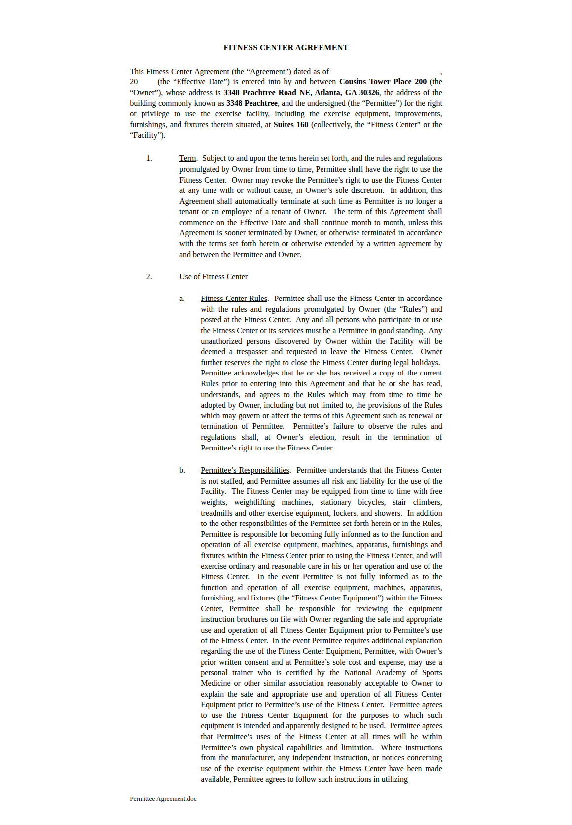FITNESS CENTER AGREEMENT
This Fitness Center Agreement (the “Agreement”) dated as of , 20 (the “Effective Date”) is entered into by and between Cousins Tower Place 200 (the “Owner”), whose address is 3348 Peachtree Road NE, Atlanta, GA 30326, the address of the building commonly known as 3348 Peachtree, and the undersigned (the “Permittee”) for the right or privilege to use the exercise facility, including the exercise equipment, improvements, furnishings, and fixtures therein situated, at Suites 160 (collectively, the “Fitness Center” or the “Facility”).
Term. Subject to and upon the terms herein set forth, and the rules and regulations promulgated by Owner from time to time, Permittee shall have the right to use the Fitness Center. Owner may revoke the Permittee’s right to use the Fitness Center at any time with or without cause, in Owner’s sole discretion. In addition, this Agreement shall automatically terminate at such time as Permittee is no longer a tenant or an employee of a tenant of Owner. The term of this Agreement shall commence on the Effective Date and shall continue month to month, unless this Agreement is sooner terminated by Owner, or otherwise terminated in accordance with the terms set forth herein or otherwise extended by a written agreement by and between the Permittee and Owner.
Use of Fitness Center
Fitness Center Rules. Permittee shall use the Fitness Center in accordance with the rules and regulations promulgated by Owner (the “Rules”) and posted at the Fitness Center. Any and all persons who participate in or use the Fitness Center or its services must be a Permittee in good standing. Any unauthorized persons discovered by Owner within the Facility will be deemed a trespasser and requested to leave the Fitness Center. Owner further reserves the right to close the Fitness Center during legal holidays. Permittee acknowledges that he or she has received a copy of the current Rules prior to entering into this Agreement and that he or she has read, understands, and agrees to the Rules which may from time to time be adopted by Owner, including but not limited to, the provisions of the Rules which may govern or affect the terms of this Agreement such as renewal or termination of Permittee. Permittee’s failure to observe the rules and regulations shall, at Owner’s election, result in the termination of Permittee’s right to use the Fitness Center.
Permittee’s Responsibilities. Permittee understands that the Fitness Center is not staffed, and Permittee assumes all risk and liability for the use of the Facility. The Fitness Center may be equipped from time to time with free weights, weightlifting machines, stationary bicycles, stair climbers, treadmills and other exercise equipment, lockers, and showers. In addition to the other responsibilities of the Permittee set forth herein or in the Rules, Permittee is responsible for becoming fully informed as to the function and operation of all exercise equipment, machines, apparatus, furnishings and fixtures within the Fitness Center prior to using the Fitness Center, and will exercise ordinary and reasonable care in his or her operation and use of the Fitness Center. In the event Permittee is not fully informed as to the function and operation of all exercise equipment, machines, apparatus, furnishing, and fixtures (the “Fitness Center Equipment”) within the Fitness Center, Permittee shall be responsible for reviewing the equipment instruction brochures on file with Owner regarding the safe and appropriate use and operation of all Fitness Center Equipment prior to Permittee’s use of the Fitness Center. In the event Permittee requires additional explanation regarding the use of the Fitness Center Equipment, Permittee, with Owner’s prior written consent and at Permittee’s sole cost and expense, may use a personal trainer who is certified by the National Academy of Sports Medicine or other similar association reasonably acceptable to Owner to explain the safe and appropriate use and operation of all Fitness Center Equipment prior to Permittee’s use of the Fitness Center. Permittee agrees to use the Fitness Center Equipment for the purposes to which such equipment is intended and apparently designed to be used. Permittee agrees that Permittee’s uses of the Fitness Center at all times will be within Permittee’s own physical capabilities and limitation. Where instructions from the manufacturer, any independent instruction, or notices concerning use of the exercise equipment within the Fitness Center have been made available, Permittee agrees to follow such instructions in utilizing
Permittee Agreement.doc